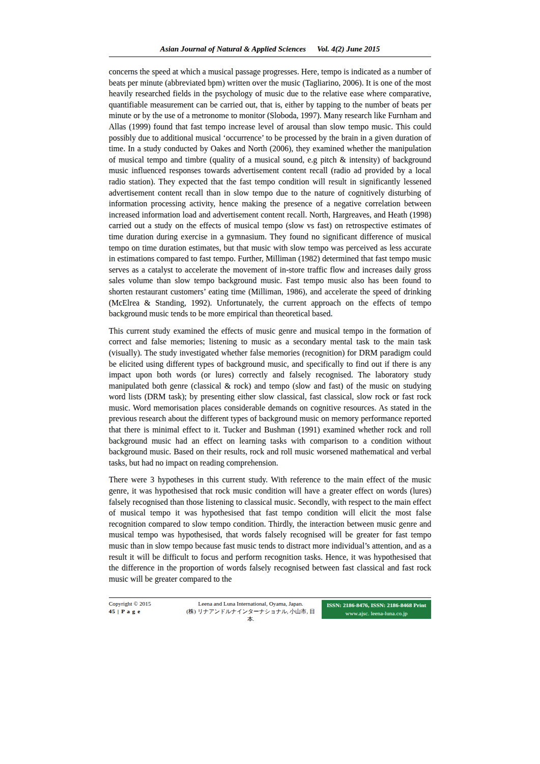Asian Journal of Natural & Applied Sciences Vol. 4(2) June 2015
concerns the speed at which a musical passage progresses. Here, tempo is indicated as a number of beats per minute (abbreviated bpm) written over the music (Tagliarino, 2006). It is one of the most heavily researched fields in the psychology of music due to the relative ease where comparative, quantifiable measurement can be carried out, that is, either by tapping to the number of beats per minute or by the use of a metronome to monitor (Sloboda, 1997). Many research like Furnham and Allas (1999) found that fast tempo increase level of arousal than slow tempo music. This could possibly due to additional musical ‘occurrence’ to be processed by the brain in a given duration of time. In a study conducted by Oakes and North (2006), they examined whether the manipulation of musical tempo and timbre (quality of a musical sound, e.g pitch & intensity) of background music influenced responses towards advertisement content recall (radio ad provided by a local radio station). They expected that the fast tempo condition will result in significantly lessened advertisement content recall than in slow tempo due to the nature of cognitively disturbing of information processing activity, hence making the presence of a negative correlation between increased information load and advertisement content recall. North, Hargreaves, and Heath (1998) carried out a study on the effects of musical tempo (slow vs fast) on retrospective estimates of time duration during exercise in a gymnasium. They found no significant difference of musical tempo on time duration estimates, but that music with slow tempo was perceived as less accurate in estimations compared to fast tempo. Further, Milliman (1982) determined that fast tempo music serves as a catalyst to accelerate the movement of in-store traffic flow and increases daily gross sales volume than slow tempo background music. Fast tempo music also has been found to shorten restaurant customers’ eating time (Milliman, 1986), and accelerate the speed of drinking (McElrea & Standing, 1992). Unfortunately, the current approach on the effects of tempo background music tends to be more empirical than theoretical based.
This current study examined the effects of music genre and musical tempo in the formation of correct and false memories; listening to music as a secondary mental task to the main task (visually). The study investigated whether false memories (recognition) for DRM paradigm could be elicited using different types of background music, and specifically to find out if there is any impact upon both words (or lures) correctly and falsely recognised. The laboratory study manipulated both genre (classical & rock) and tempo (slow and fast) of the music on studying word lists (DRM task); by presenting either slow classical, fast classical, slow rock or fast rock music. Word memorisation places considerable demands on cognitive resources. As stated in the previous research about the different types of background music on memory performance reported that there is minimal effect to it. Tucker and Bushman (1991) examined whether rock and roll background music had an effect on learning tasks with comparison to a condition without background music. Based on their results, rock and roll music worsened mathematical and verbal tasks, but had no impact on reading comprehension.
There were 3 hypotheses in this current study. With reference to the main effect of the music genre, it was hypothesised that rock music condition will have a greater effect on words (lures) falsely recognised than those listening to classical music. Secondly, with respect to the main effect of musical tempo it was hypothesised that fast tempo condition will elicit the most false recognition compared to slow tempo condition. Thirdly, the interaction between music genre and musical tempo was hypothesised, that words falsely recognised will be greater for fast tempo music than in slow tempo because fast music tends to distract more individual’s attention, and as a result it will be difficult to focus and perform recognition tasks. Hence, it was hypothesised that the difference in the proportion of words falsely recognised between fast classical and fast rock music will be greater compared to the
Copyright © 2015 45 | P a g e
Leena and Luna International, Oyama, Japan.
(株) リナアンドルナインターナショナル, 小山市, 日本.
ISSN: 2186-8476, ISSN: 2186-8468 Print www.ajsc. leena-luna.co.jp